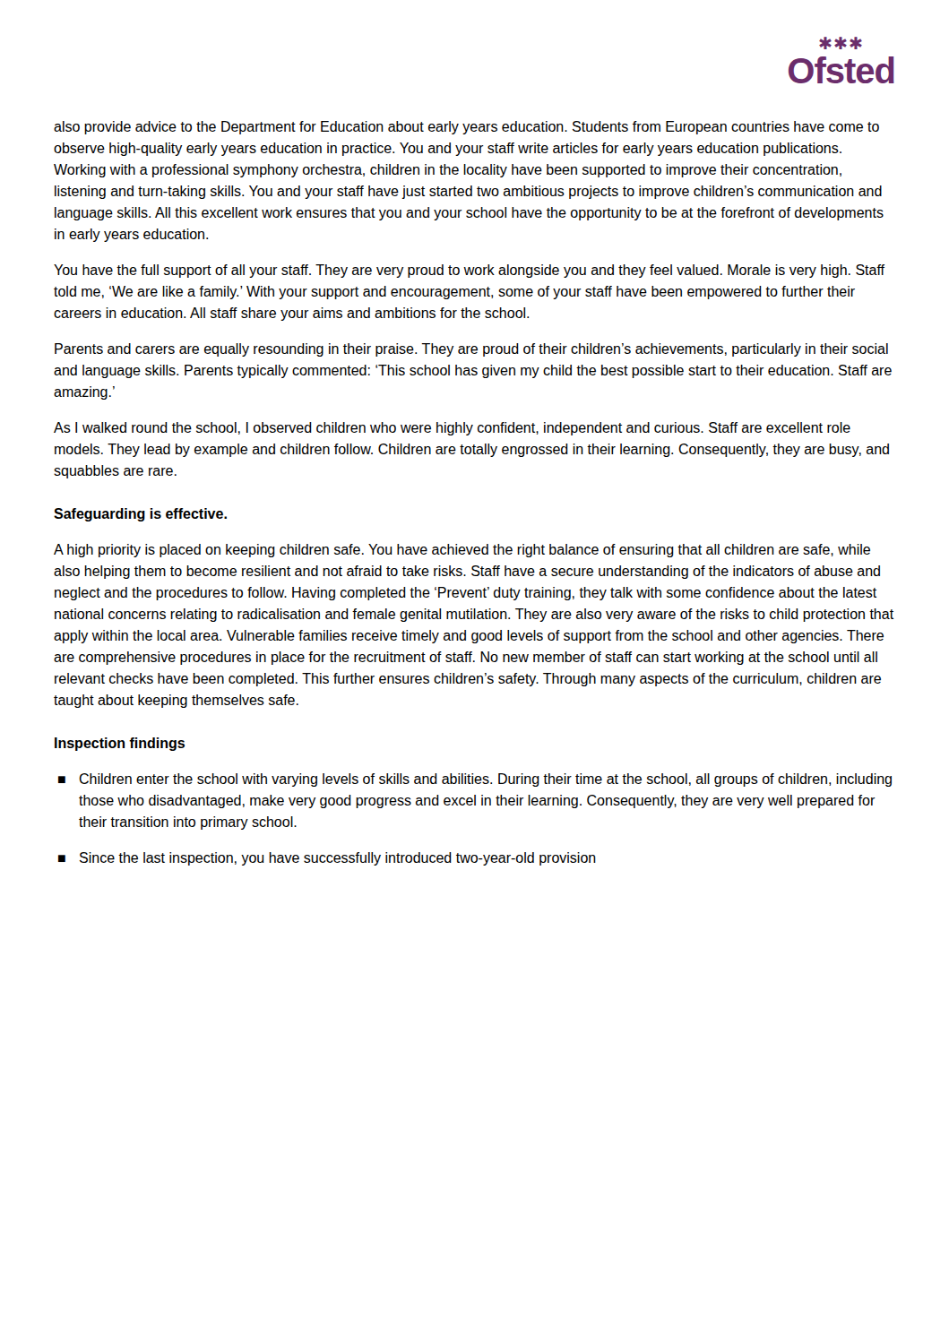✱✱✱
Ofsted
also provide advice to the Department for Education about early years education. Students from European countries have come to observe high-quality early years education in practice. You and your staff write articles for early years education publications. Working with a professional symphony orchestra, children in the locality have been supported to improve their concentration, listening and turn-taking skills. You and your staff have just started two ambitious projects to improve children’s communication and language skills. All this excellent work ensures that you and your school have the opportunity to be at the forefront of developments in early years education.
You have the full support of all your staff. They are very proud to work alongside you and they feel valued. Morale is very high. Staff told me, ‘We are like a family.’ With your support and encouragement, some of your staff have been empowered to further their careers in education. All staff share your aims and ambitions for the school.
Parents and carers are equally resounding in their praise. They are proud of their children’s achievements, particularly in their social and language skills. Parents typically commented: ‘This school has given my child the best possible start to their education. Staff are amazing.’
As I walked round the school, I observed children who were highly confident, independent and curious. Staff are excellent role models. They lead by example and children follow. Children are totally engrossed in their learning. Consequently, they are busy, and squabbles are rare.
Safeguarding is effective.
A high priority is placed on keeping children safe. You have achieved the right balance of ensuring that all children are safe, while also helping them to become resilient and not afraid to take risks. Staff have a secure understanding of the indicators of abuse and neglect and the procedures to follow. Having completed the ‘Prevent’ duty training, they talk with some confidence about the latest national concerns relating to radicalisation and female genital mutilation. They are also very aware of the risks to child protection that apply within the local area. Vulnerable families receive timely and good levels of support from the school and other agencies. There are comprehensive procedures in place for the recruitment of staff. No new member of staff can start working at the school until all relevant checks have been completed. This further ensures children’s safety. Through many aspects of the curriculum, children are taught about keeping themselves safe.
Inspection findings
Children enter the school with varying levels of skills and abilities. During their time at the school, all groups of children, including those who disadvantaged, make very good progress and excel in their learning. Consequently, they are very well prepared for their transition into primary school.
Since the last inspection, you have successfully introduced two-year-old provision